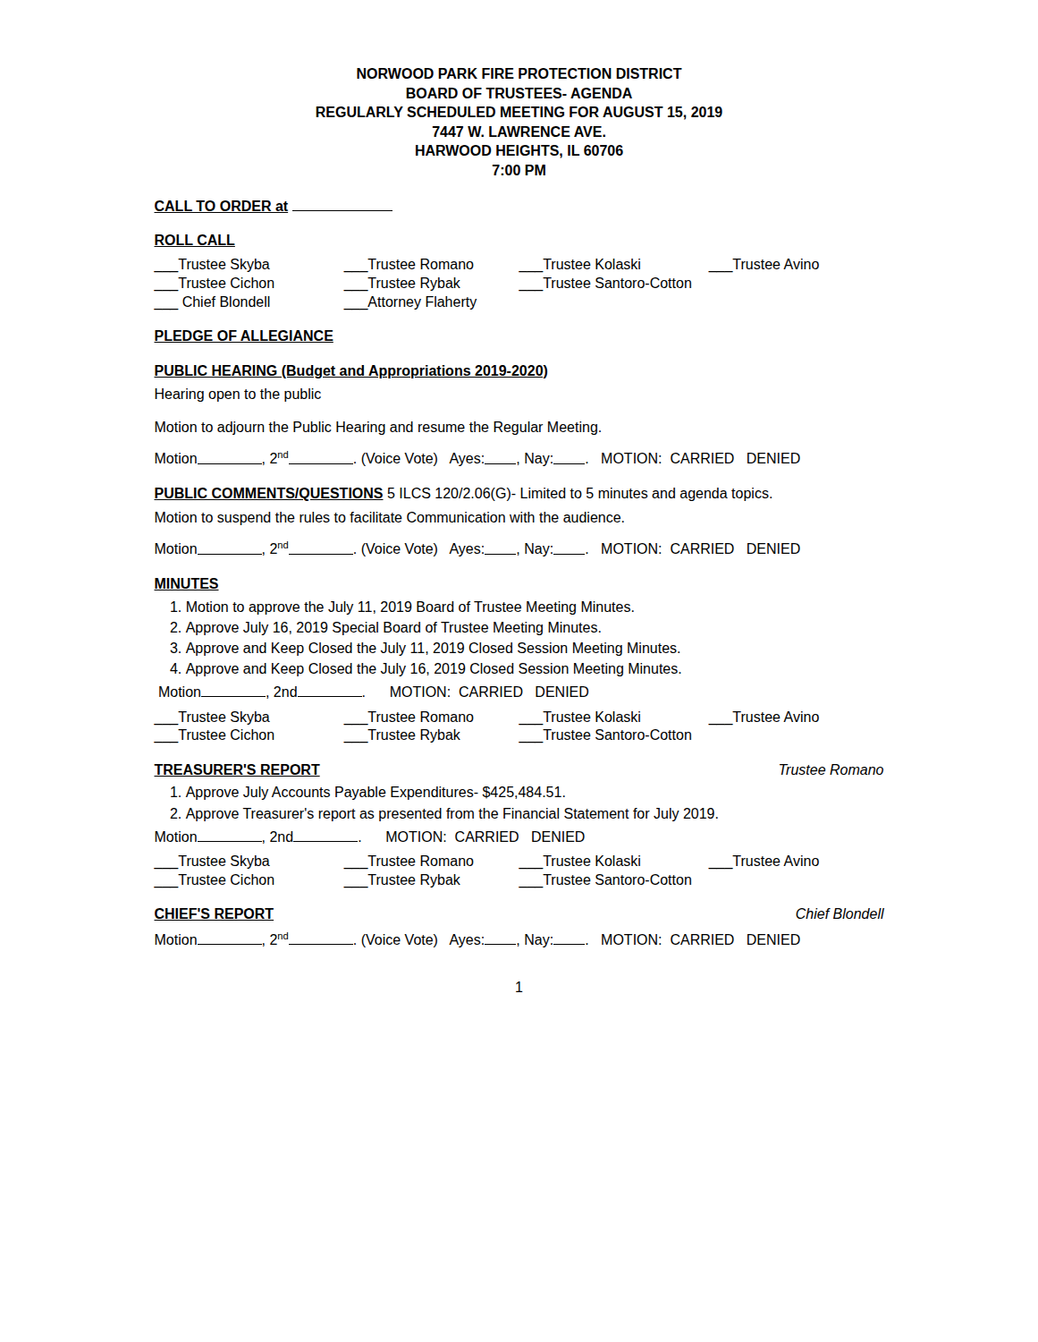NORWOOD PARK FIRE PROTECTION DISTRICT
BOARD OF TRUSTEES- AGENDA
REGULARLY SCHEDULED MEETING FOR AUGUST 15, 2019
7447 W. LAWRENCE AVE.
HARWOOD HEIGHTS, IL 60706
7:00 PM
CALL TO ORDER at
ROLL CALL
___Trustee Skyba ___Trustee Romano ___Trustee Kolaski ___Trustee Avino
___Trustee Cichon ___Trustee Rybak ___Trustee Santoro-Cotton
___ Chief Blondell ___Attorney Flaherty
PLEDGE OF ALLEGIANCE
PUBLIC HEARING (Budget and Appropriations 2019-2020)
Hearing open to the public
Motion to adjourn the Public Hearing and resume the Regular Meeting.
Motion , 2nd . (Voice Vote) Ayes: , Nay: . MOTION: CARRIED DENIED
PUBLIC COMMENTS/QUESTIONS 5 ILCS 120/2.06(G)- Limited to 5 minutes and agenda topics.
Motion to suspend the rules to facilitate Communication with the audience.
Motion , 2nd . (Voice Vote) Ayes: , Nay: . MOTION: CARRIED DENIED
MINUTES
Motion to approve the July 11, 2019 Board of Trustee Meeting Minutes.
Approve July 16, 2019 Special Board of Trustee Meeting Minutes.
Approve and Keep Closed the July 11, 2019 Closed Session Meeting Minutes.
Approve and Keep Closed the July 16, 2019 Closed Session Meeting Minutes.
Motion , 2nd . MOTION: CARRIED DENIED
___Trustee Skyba ___Trustee Romano ___Trustee Kolaski ___Trustee Avino
___Trustee Cichon ___Trustee Rybak ___Trustee Santoro-Cotton
TREASURER'S REPORT Trustee Romano
Approve July Accounts Payable Expenditures- $425,484.51.
Approve Treasurer's report as presented from the Financial Statement for July 2019.
Motion , 2nd . MOTION: CARRIED DENIED
___Trustee Skyba ___Trustee Romano ___Trustee Kolaski ___Trustee Avino
___Trustee Cichon ___Trustee Rybak ___Trustee Santoro-Cotton
CHIEF'S REPORT Chief Blondell
Motion , 2nd . (Voice Vote) Ayes: , Nay: . MOTION: CARRIED DENIED
1